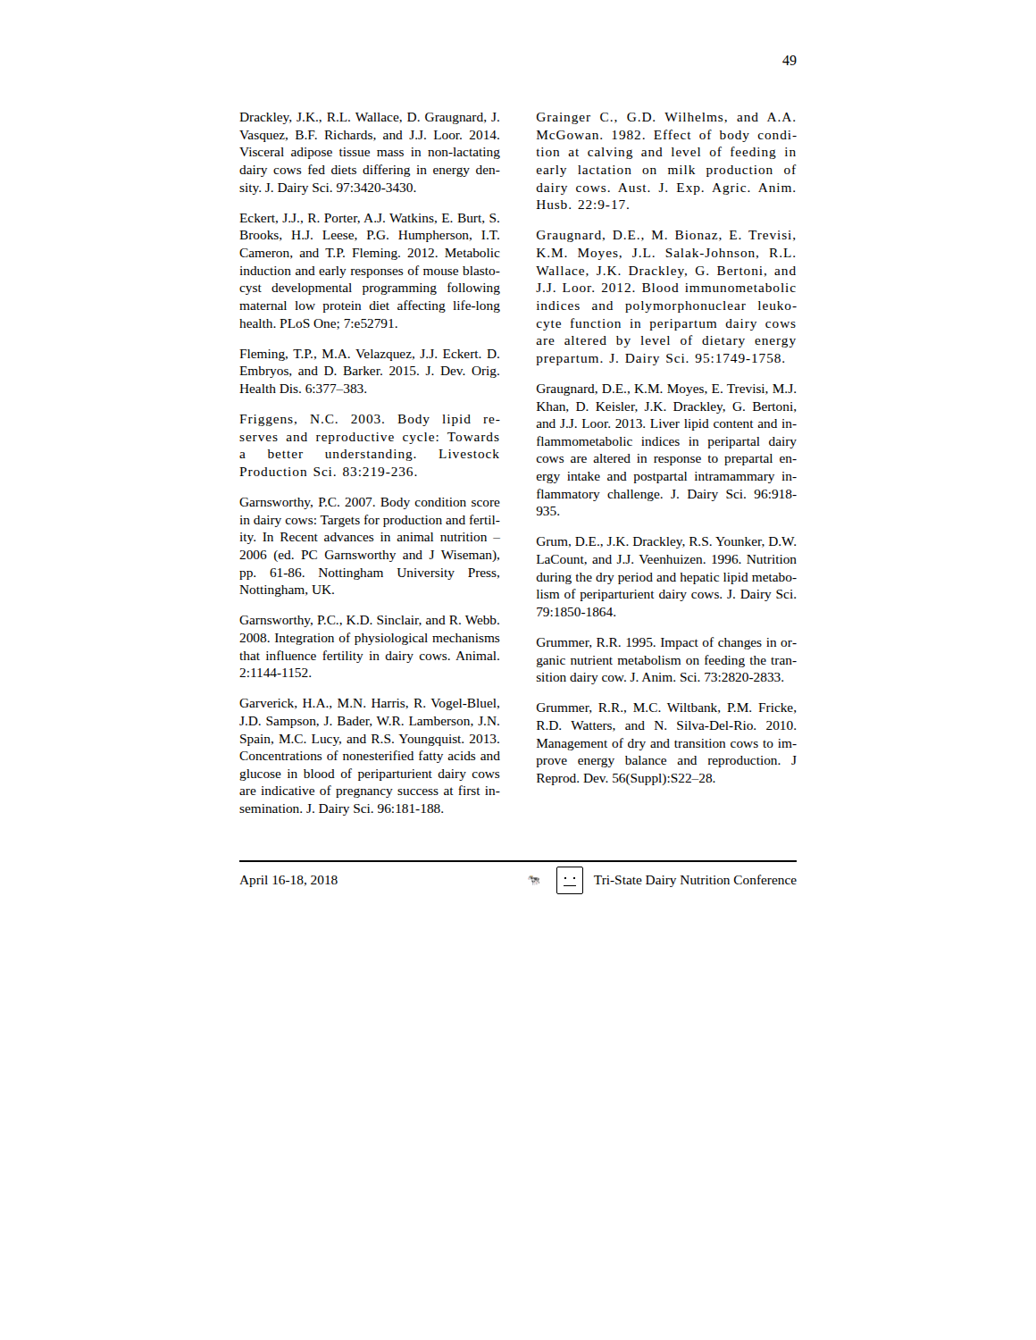49
Drackley, J.K., R.L. Wallace, D. Graugnard, J. Vasquez, B.F. Richards, and J.J. Loor. 2014. Visceral adipose tissue mass in non-lactating dairy cows fed diets differing in energy density. J. Dairy Sci. 97:3420-3430.
Eckert, J.J., R. Porter, A.J. Watkins, E. Burt, S. Brooks, H.J. Leese, P.G. Humpherson, I.T. Cameron, and T.P. Fleming. 2012. Metabolic induction and early responses of mouse blastocyst developmental programming following maternal low protein diet affecting life-long health. PLoS One; 7:e52791.
Fleming, T.P., M.A. Velazquez, J.J. Eckert. D. Embryos, and D. Barker. 2015. J. Dev. Orig. Health Dis. 6:377–383.
Friggens, N.C. 2003. Body lipid reserves and reproductive cycle: Towards a better understanding. Livestock Production Sci. 83:219-236.
Garnsworthy, P.C. 2007. Body condition score in dairy cows: Targets for production and fertility. In Recent advances in animal nutrition – 2006 (ed. PC Garnsworthy and J Wiseman), pp. 61-86. Nottingham University Press, Nottingham, UK.
Garnsworthy, P.C., K.D. Sinclair, and R. Webb. 2008. Integration of physiological mechanisms that influence fertility in dairy cows. Animal. 2:1144-1152.
Garverick, H.A., M.N. Harris, R. Vogel-Bluel, J.D. Sampson, J. Bader, W.R. Lamberson, J.N. Spain, M.C. Lucy, and R.S. Youngquist. 2013. Concentrations of nonesterified fatty acids and glucose in blood of periparturient dairy cows are indicative of pregnancy success at first insemination. J. Dairy Sci. 96:181-188.
Grainger C., G.D. Wilhelms, and A.A. McGowan. 1982. Effect of body condition at calving and level of feeding in early lactation on milk production of dairy cows. Aust. J. Exp. Agric. Anim. Husb. 22:9-17.
Graugnard, D.E., M. Bionaz, E. Trevisi, K.M. Moyes, J.L. Salak-Johnson, R.L. Wallace, J.K. Drackley, G. Bertoni, and J.J. Loor. 2012. Blood immunometabolic indices and polymorphonuclear leukocyte function in peripartum dairy cows are altered by level of dietary energy prepartum. J. Dairy Sci. 95:1749-1758.
Graugnard, D.E., K.M. Moyes, E. Trevisi, M.J. Khan, D. Keisler, J.K. Drackley, G. Bertoni, and J.J. Loor. 2013. Liver lipid content and inflammometabolic indices in peripartal dairy cows are altered in response to prepartal energy intake and postpartal intramammary inflammatory challenge. J. Dairy Sci. 96:918-935.
Grum, D.E., J.K. Drackley, R.S. Younker, D.W. LaCount, and J.J. Veenhuizen. 1996. Nutrition during the dry period and hepatic lipid metabolism of periparturient dairy cows. J. Dairy Sci. 79:1850-1864.
Grummer, R.R. 1995. Impact of changes in organic nutrient metabolism on feeding the transition dairy cow. J. Anim. Sci. 73:2820-2833.
Grummer, R.R., M.C. Wiltbank, P.M. Fricke, R.D. Watters, and N. Silva-Del-Rio. 2010. Management of dry and transition cows to improve energy balance and reproduction. J Reprod. Dev. 56(Suppl):S22–28.
April 16-18, 2018
🐄 Tri-State Dairy Nutrition Conference